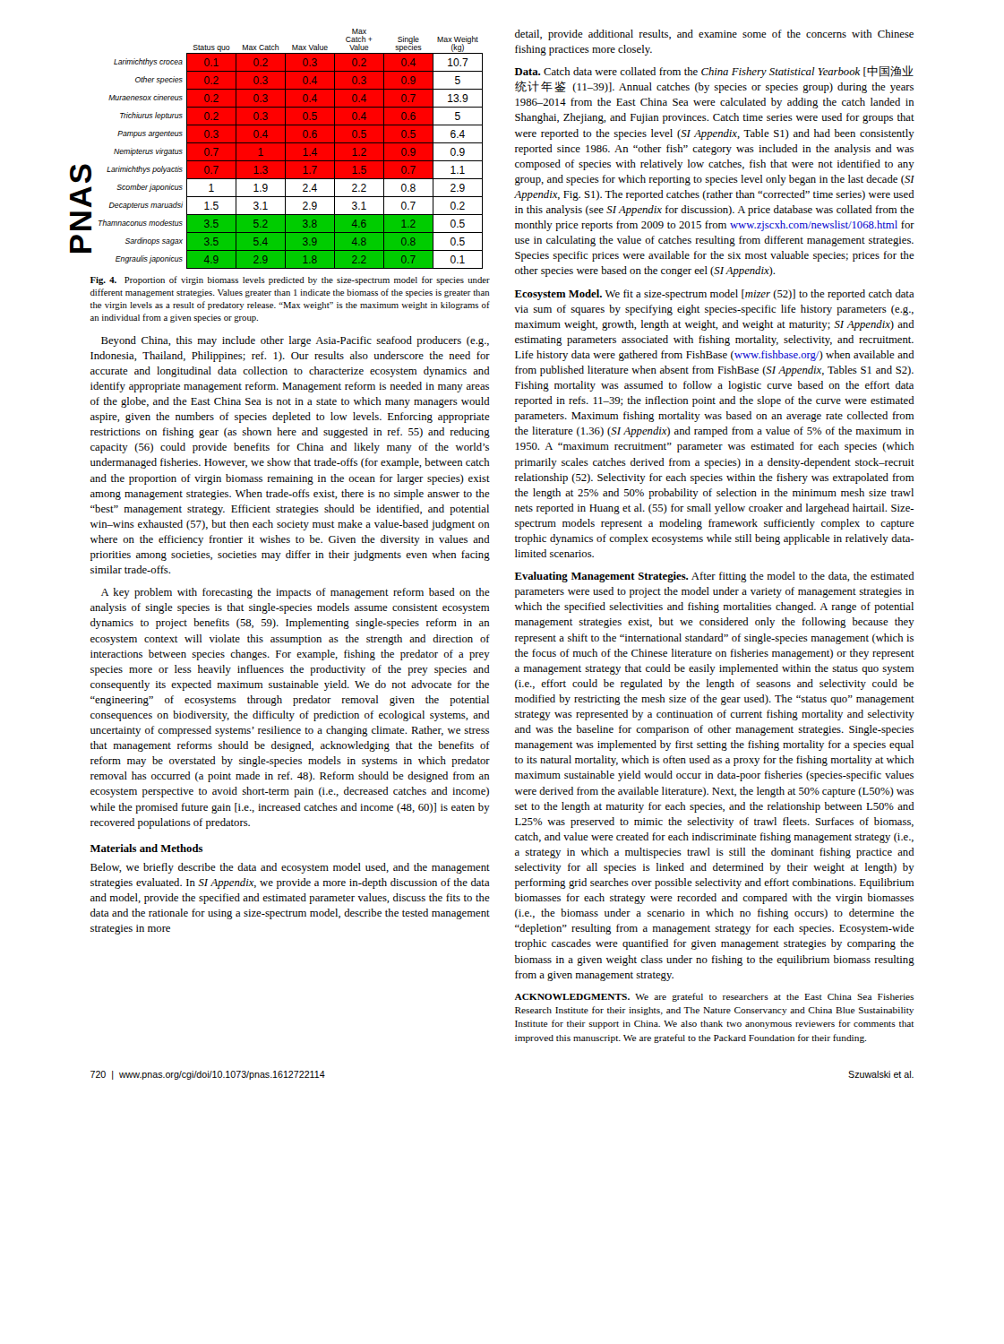PNAS
| | Status quo | Max Catch | Max Value | Max Catch + Value | Single species | Max Weight (kg) |
| --- | --- | --- | --- | --- | --- | --- |
| Larimichthys crocea | 0.1 | 0.2 | 0.3 | 0.2 | 0.4 | 10.7 |
| Other species | 0.2 | 0.3 | 0.4 | 0.3 | 0.9 | 5 |
| Muraenesox cinereus | 0.2 | 0.3 | 0.4 | 0.4 | 0.7 | 13.9 |
| Trichiurus lepturus | 0.2 | 0.3 | 0.5 | 0.4 | 0.6 | 5 |
| Pampus argenteus | 0.3 | 0.4 | 0.6 | 0.5 | 0.5 | 6.4 |
| Nemipterus virgatus | 0.7 | 1 | 1.4 | 1.2 | 0.9 | 0.9 |
| Larimichthys polyactis | 0.7 | 1.3 | 1.7 | 1.5 | 0.7 | 1.1 |
| Scomber japonicus | 1 | 1.9 | 2.4 | 2.2 | 0.8 | 2.9 |
| Decapterus maruadsi | 1.5 | 3.1 | 2.9 | 3.1 | 0.7 | 0.2 |
| Thamnaconus modestus | 3.5 | 5.2 | 3.8 | 4.6 | 1.2 | 0.5 |
| Sardinops sagax | 3.5 | 5.4 | 3.9 | 4.8 | 0.8 | 0.5 |
| Engraulis japonicus | 4.9 | 2.9 | 1.8 | 2.2 | 0.7 | 0.1 |
Fig. 4. Proportion of virgin biomass levels predicted by the size-spectrum model for species under different management strategies. Values greater than 1 indicate the biomass of the species is greater than the virgin levels as a result of predatory release. “Max weight” is the maximum weight in kilograms of an individual from a given species or group.
Beyond China, this may include other large Asia-Pacific seafood producers (e.g., Indonesia, Thailand, Philippines; ref. 1). Our results also underscore the need for accurate and longitudinal data collection to characterize ecosystem dynamics and identify appropriate management reform. Management reform is needed in many areas of the globe, and the East China Sea is not in a state to which many managers would aspire, given the numbers of species depleted to low levels. Enforcing appropriate restrictions on fishing gear (as shown here and suggested in ref. 55) and reducing capacity (56) could provide benefits for China and likely many of the world’s undermanaged fisheries. However, we show that trade-offs (for example, between catch and the proportion of virgin biomass remaining in the ocean for larger species) exist among management strategies. When trade-offs exist, there is no simple answer to the “best” management strategy. Efficient strategies should be identified, and potential win–wins exhausted (57), but then each society must make a value-based judgment on where on the efficiency frontier it wishes to be. Given the diversity in values and priorities among societies, societies may differ in their judgments even when facing similar trade-offs.
A key problem with forecasting the impacts of management reform based on the analysis of single species is that single-species models assume consistent ecosystem dynamics to project benefits (58, 59). Implementing single-species reform in an ecosystem context will violate this assumption as the strength and direction of interactions between species changes. For example, fishing the predator of a prey species more or less heavily influences the productivity of the prey species and consequently its expected maximum sustainable yield. We do not advocate for the “engineering” of ecosystems through predator removal given the potential consequences on biodiversity, the difficulty of prediction of ecological systems, and uncertainty of compressed systems’ resilience to a changing climate. Rather, we stress that management reforms should be designed, acknowledging that the benefits of reform may be overstated by single-species models in systems in which predator removal has occurred (a point made in ref. 48). Reform should be designed from an ecosystem perspective to avoid short-term pain (i.e., decreased catches and income) while the promised future gain [i.e., increased catches and income (48, 60)] is eaten by recovered populations of predators.
Materials and Methods
Below, we briefly describe the data and ecosystem model used, and the management strategies evaluated. In SI Appendix, we provide a more in-depth discussion of the data and model, provide the specified and estimated parameter values, discuss the fits to the data and the rationale for using a size-spectrum model, describe the tested management strategies in more
detail, provide additional results, and examine some of the concerns with Chinese fishing practices more closely.
Data. Catch data were collated from the China Fishery Statistical Yearbook [中国渔业统计年鉴 (11–39)]. Annual catches (by species or species group) during the years 1986–2014 from the East China Sea were calculated by adding the catch landed in Shanghai, Zhejiang, and Fujian provinces. Catch time series were used for groups that were reported to the species level (SI Appendix, Table S1) and had been consistently reported since 1986. An “other fish” category was included in the analysis and was composed of species with relatively low catches, fish that were not identified to any group, and species for which reporting to species level only began in the last decade (SI Appendix, Fig. S1). The reported catches (rather than “corrected” time series) were used in this analysis (see SI Appendix for discussion). A price database was collated from the monthly price reports from 2009 to 2015 from www.zjscxh.com/newslist/1068.html for use in calculating the value of catches resulting from different management strategies. Species specific prices were available for the six most valuable species; prices for the other species were based on the conger eel (SI Appendix).
Ecosystem Model. We fit a size-spectrum model [mizer (52)] to the reported catch data via sum of squares by specifying eight species-specific life history parameters (e.g., maximum weight, growth, length at weight, and weight at maturity; SI Appendix) and estimating parameters associated with fishing mortality, selectivity, and recruitment. Life history data were gathered from FishBase (www.fishbase.org/) when available and from published literature when absent from FishBase (SI Appendix, Tables S1 and S2). Fishing mortality was assumed to follow a logistic curve based on the effort data reported in refs. 11–39; the inflection point and the slope of the curve were estimated parameters. Maximum fishing mortality was based on an average rate collected from the literature (1.36) (SI Appendix) and ramped from a value of 5% of the maximum in 1950. A “maximum recruitment” parameter was estimated for each species (which primarily scales catches derived from a species) in a density-dependent stock–recruit relationship (52). Selectivity for each species within the fishery was extrapolated from the length at 25% and 50% probability of selection in the minimum mesh size trawl nets reported in Huang et al. (55) for small yellow croaker and largehead hairtail. Size-spectrum models represent a modeling framework sufficiently complex to capture trophic dynamics of complex ecosystems while still being applicable in relatively data-limited scenarios.
Evaluating Management Strategies. After fitting the model to the data, the estimated parameters were used to project the model under a variety of management strategies in which the specified selectivities and fishing mortalities changed. A range of potential management strategies exist, but we considered only the following because they represent a shift to the “international standard” of single-species management (which is the focus of much of the Chinese literature on fisheries management) or they represent a management strategy that could be easily implemented within the status quo system (i.e., effort could be regulated by the length of seasons and selectivity could be modified by restricting the mesh size of the gear used). The “status quo” management strategy was represented by a continuation of current fishing mortality and selectivity and was the baseline for comparison of other management strategies. Single-species management was implemented by first setting the fishing mortality for a species equal to its natural mortality, which is often used as a proxy for the fishing mortality at which maximum sustainable yield would occur in data-poor fisheries (species-specific values were derived from the available literature). Next, the length at 50% capture (L50%) was set to the length at maturity for each species, and the relationship between L50% and L25% was preserved to mimic the selectivity of trawl fleets. Surfaces of biomass, catch, and value were created for each indiscriminate fishing management strategy (i.e., a strategy in which a multispecies trawl is still the dominant fishing practice and selectivity for all species is linked and determined by their weight at length) by performing grid searches over possible selectivity and effort combinations. Equilibrium biomasses for each strategy were recorded and compared with the virgin biomasses (i.e., the biomass under a scenario in which no fishing occurs) to determine the “depletion” resulting from a management strategy for each species. Ecosystem-wide trophic cascades were quantified for given management strategies by comparing the biomass in a given weight class under no fishing to the equilibrium biomass resulting from a given management strategy.
ACKNOWLEDGMENTS. We are grateful to researchers at the East China Sea Fisheries Research Institute for their insights, and The Nature Conservancy and China Blue Sustainability Institute for their support in China. We also thank two anonymous reviewers for comments that improved this manuscript. We are grateful to the Packard Foundation for their funding.
720 | www.pnas.org/cgi/doi/10.1073/pnas.1612722114
Szuwalski et al.